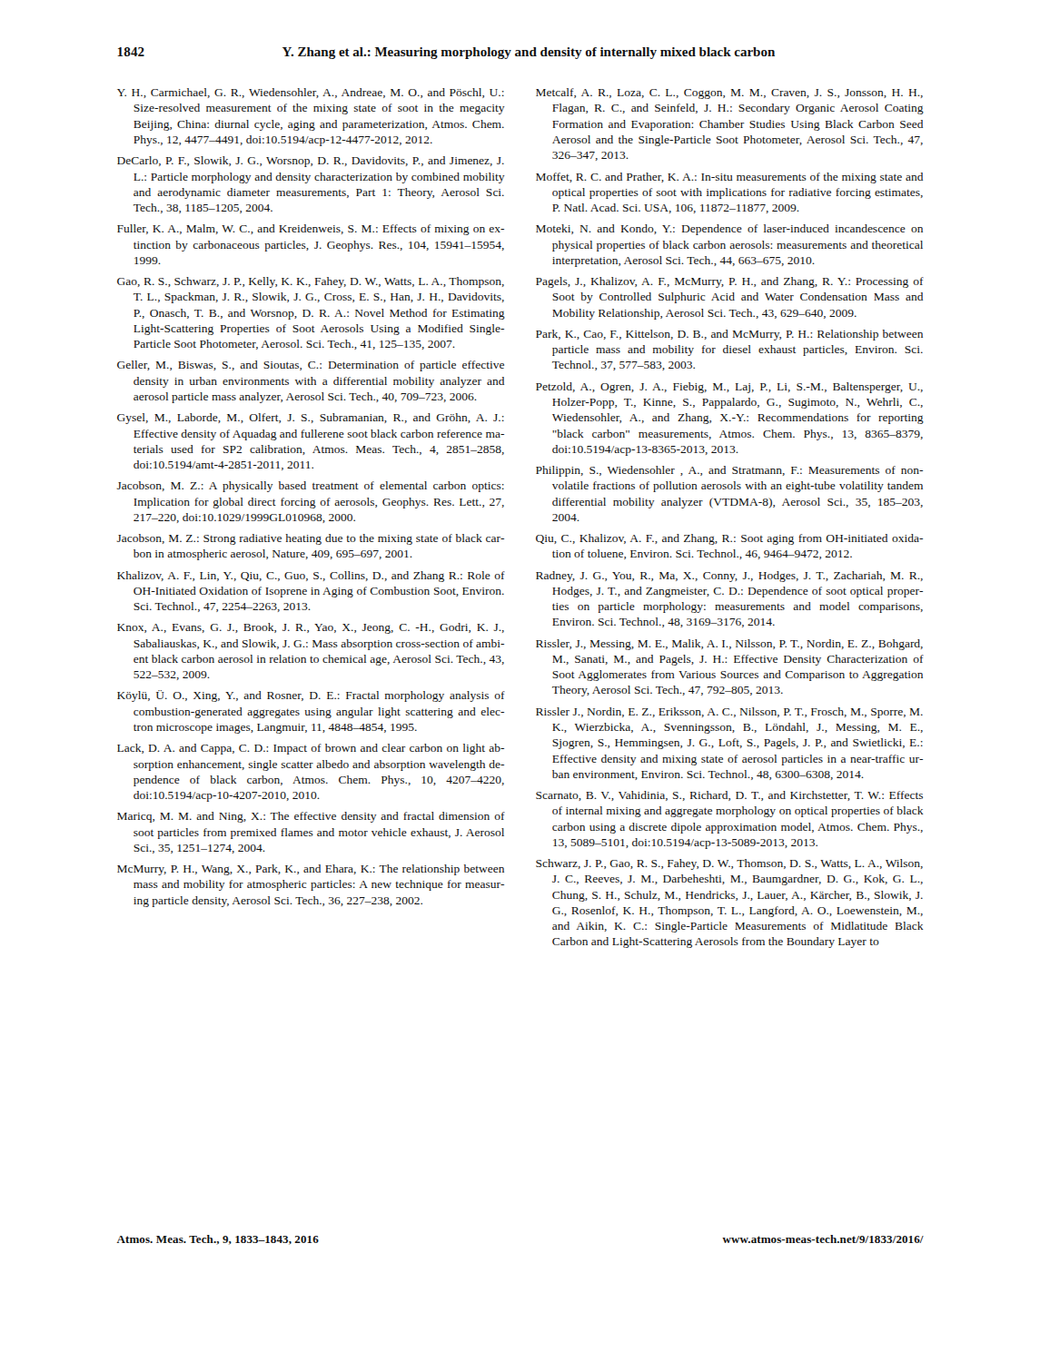1842
Y. Zhang et al.: Measuring morphology and density of internally mixed black carbon
Y. H., Carmichael, G. R., Wiedensohler, A., Andreae, M. O., and Pöschl, U.: Size-resolved measurement of the mixing state of soot in the megacity Beijing, China: diurnal cycle, aging and parameterization, Atmos. Chem. Phys., 12, 4477–4491, doi:10.5194/acp-12-4477-2012, 2012.
DeCarlo, P. F., Slowik, J. G., Worsnop, D. R., Davidovits, P., and Jimenez, J. L.: Particle morphology and density characterization by combined mobility and aerodynamic diameter measurements, Part 1: Theory, Aerosol Sci. Tech., 38, 1185–1205, 2004.
Fuller, K. A., Malm, W. C., and Kreidenweis, S. M.: Effects of mixing on extinction by carbonaceous particles, J. Geophys. Res., 104, 15941–15954, 1999.
Gao, R. S., Schwarz, J. P., Kelly, K. K., Fahey, D. W., Watts, L. A., Thompson, T. L., Spackman, J. R., Slowik, J. G., Cross, E. S., Han, J. H., Davidovits, P., Onasch, T. B., and Worsnop, D. R. A.: Novel Method for Estimating Light-Scattering Properties of Soot Aerosols Using a Modified Single-Particle Soot Photometer, Aerosol. Sci. Tech., 41, 125–135, 2007.
Geller, M., Biswas, S., and Sioutas, C.: Determination of particle effective density in urban environments with a differential mobility analyzer and aerosol particle mass analyzer, Aerosol Sci. Tech., 40, 709–723, 2006.
Gysel, M., Laborde, M., Olfert, J. S., Subramanian, R., and Gröhn, A. J.: Effective density of Aquadag and fullerene soot black carbon reference materials used for SP2 calibration, Atmos. Meas. Tech., 4, 2851–2858, doi:10.5194/amt-4-2851-2011, 2011.
Jacobson, M. Z.: A physically based treatment of elemental carbon optics: Implication for global direct forcing of aerosols, Geophys. Res. Lett., 27, 217–220, doi:10.1029/1999GL010968, 2000.
Jacobson, M. Z.: Strong radiative heating due to the mixing state of black carbon in atmospheric aerosol, Nature, 409, 695–697, 2001.
Khalizov, A. F., Lin, Y., Qiu, C., Guo, S., Collins, D., and Zhang R.: Role of OH-Initiated Oxidation of Isoprene in Aging of Combustion Soot, Environ. Sci. Technol., 47, 2254–2263, 2013.
Knox, A., Evans, G. J., Brook, J. R., Yao, X., Jeong, C. -H., Godri, K. J., Sabaliauskas, K., and Slowik, J. G.: Mass absorption cross-section of ambient black carbon aerosol in relation to chemical age, Aerosol Sci. Tech., 43, 522–532, 2009.
Köylü, Ü. O., Xing, Y., and Rosner, D. E.: Fractal morphology analysis of combustion-generated aggregates using angular light scattering and electron microscope images, Langmuir, 11, 4848–4854, 1995.
Lack, D. A. and Cappa, C. D.: Impact of brown and clear carbon on light absorption enhancement, single scatter albedo and absorption wavelength dependence of black carbon, Atmos. Chem. Phys., 10, 4207–4220, doi:10.5194/acp-10-4207-2010, 2010.
Maricq, M. M. and Ning, X.: The effective density and fractal dimension of soot particles from premixed flames and motor vehicle exhaust, J. Aerosol Sci., 35, 1251–1274, 2004.
McMurry, P. H., Wang, X., Park, K., and Ehara, K.: The relationship between mass and mobility for atmospheric particles: A new technique for measuring particle density, Aerosol Sci. Tech., 36, 227–238, 2002.
Metcalf, A. R., Loza, C. L., Coggon, M. M., Craven, J. S., Jonsson, H. H., Flagan, R. C., and Seinfeld, J. H.: Secondary Organic Aerosol Coating Formation and Evaporation: Chamber Studies Using Black Carbon Seed Aerosol and the Single-Particle Soot Photometer, Aerosol Sci. Tech., 47, 326–347, 2013.
Moffet, R. C. and Prather, K. A.: In-situ measurements of the mixing state and optical properties of soot with implications for radiative forcing estimates, P. Natl. Acad. Sci. USA, 106, 11872–11877, 2009.
Moteki, N. and Kondo, Y.: Dependence of laser-induced incandescence on physical properties of black carbon aerosols: measurements and theoretical interpretation, Aerosol Sci. Tech., 44, 663–675, 2010.
Pagels, J., Khalizov, A. F., McMurry, P. H., and Zhang, R. Y.: Processing of Soot by Controlled Sulphuric Acid and Water Condensation Mass and Mobility Relationship, Aerosol Sci. Tech., 43, 629–640, 2009.
Park, K., Cao, F., Kittelson, D. B., and McMurry, P. H.: Relationship between particle mass and mobility for diesel exhaust particles, Environ. Sci. Technol., 37, 577–583, 2003.
Petzold, A., Ogren, J. A., Fiebig, M., Laj, P., Li, S.-M., Baltensperger, U., Holzer-Popp, T., Kinne, S., Pappalardo, G., Sugimoto, N., Wehrli, C., Wiedensohler, A., and Zhang, X.-Y.: Recommendations for reporting "black carbon" measurements, Atmos. Chem. Phys., 13, 8365–8379, doi:10.5194/acp-13-8365-2013, 2013.
Philippin, S., Wiedensohler , A., and Stratmann, F.: Measurements of non-volatile fractions of pollution aerosols with an eight-tube volatility tandem differential mobility analyzer (VTDMA-8), Aerosol Sci., 35, 185–203, 2004.
Qiu, C., Khalizov, A. F., and Zhang, R.: Soot aging from OH-initiated oxidation of toluene, Environ. Sci. Technol., 46, 9464–9472, 2012.
Radney, J. G., You, R., Ma, X., Conny, J., Hodges, J. T., Zachariah, M. R., Hodges, J. T., and Zangmeister, C. D.: Dependence of soot optical properties on particle morphology: measurements and model comparisons, Environ. Sci. Technol., 48, 3169–3176, 2014.
Rissler, J., Messing, M. E., Malik, A. I., Nilsson, P. T., Nordin, E. Z., Bohgard, M., Sanati, M., and Pagels, J. H.: Effective Density Characterization of Soot Agglomerates from Various Sources and Comparison to Aggregation Theory, Aerosol Sci. Tech., 47, 792–805, 2013.
Rissler J., Nordin, E. Z., Eriksson, A. C., Nilsson, P. T., Frosch, M., Sporre, M. K., Wierzbicka, A., Svenningsson, B., Löndahl, J., Messing, M. E., Sjogren, S., Hemmingsen, J. G., Loft, S., Pagels, J. P., and Swietlicki, E.: Effective density and mixing state of aerosol particles in a near-traffic urban environment, Environ. Sci. Technol., 48, 6300–6308, 2014.
Scarnato, B. V., Vahidinia, S., Richard, D. T., and Kirchstetter, T. W.: Effects of internal mixing and aggregate morphology on optical properties of black carbon using a discrete dipole approximation model, Atmos. Chem. Phys., 13, 5089–5101, doi:10.5194/acp-13-5089-2013, 2013.
Schwarz, J. P., Gao, R. S., Fahey, D. W., Thomson, D. S., Watts, L. A., Wilson, J. C., Reeves, J. M., Darbeheshti, M., Baumgardner, D. G., Kok, G. L., Chung, S. H., Schulz, M., Hendricks, J., Lauer, A., Kärcher, B., Slowik, J. G., Rosenlof, K. H., Thompson, T. L., Langford, A. O., Loewenstein, M., and Aikin, K. C.: Single-Particle Measurements of Midlatitude Black Carbon and Light-Scattering Aerosols from the Boundary Layer to
Atmos. Meas. Tech., 9, 1833–1843, 2016
www.atmos-meas-tech.net/9/1833/2016/